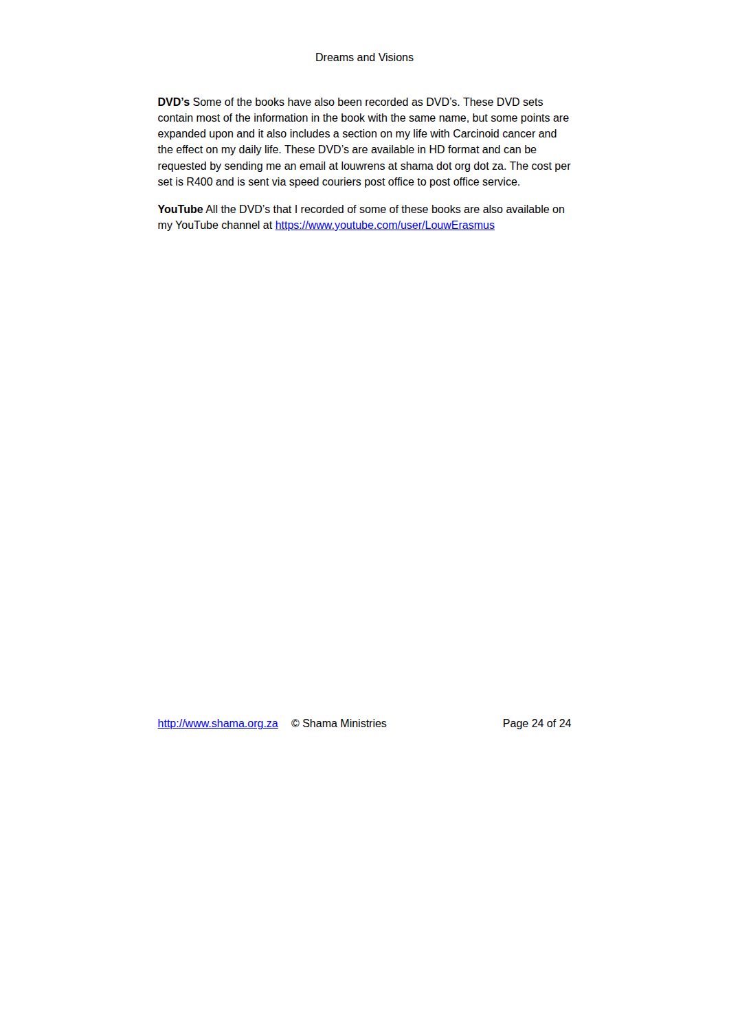Dreams and Visions
DVD’s Some of the books have also been recorded as DVD’s. These DVD sets contain most of the information in the book with the same name, but some points are expanded upon and it also includes a section on my life with Carcinoid cancer and the effect on my daily life. These DVD’s are available in HD format and can be requested by sending me an email at louwrens at shama dot org dot za. The cost per set is R400 and is sent via speed couriers post office to post office service.
YouTube All the DVD’s that I recorded of some of these books are also available on my YouTube channel at https://www.youtube.com/user/LouwErasmus
http://www.shama.org.za © Shama Ministries Page 24 of 24